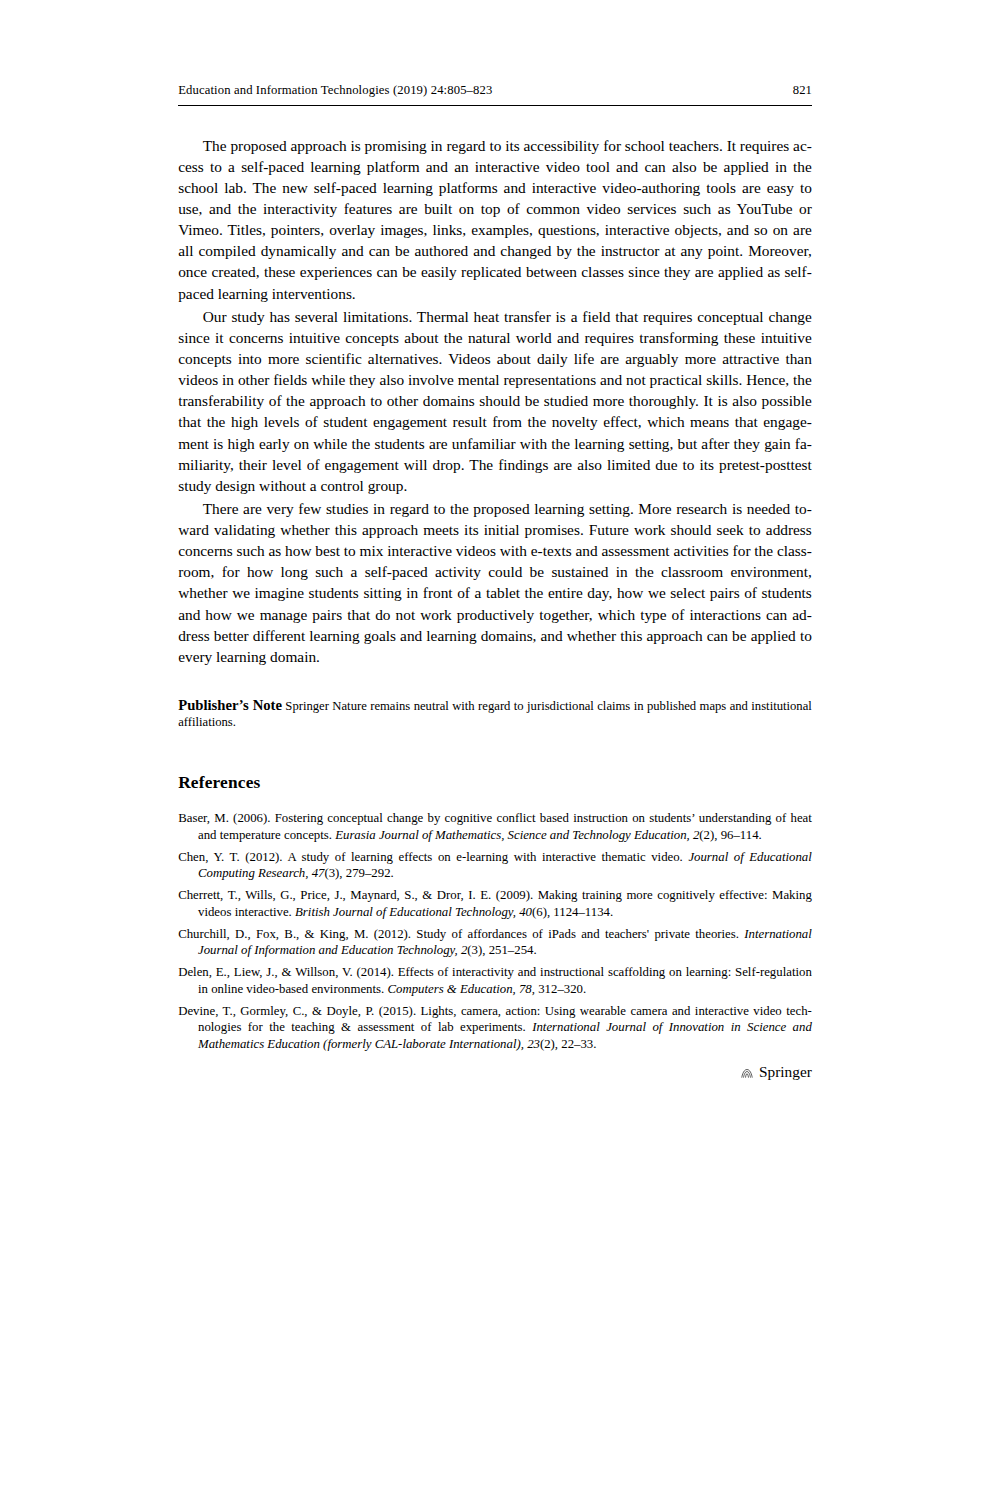Education and Information Technologies (2019) 24:805–823 821
The proposed approach is promising in regard to its accessibility for school teachers. It requires access to a self-paced learning platform and an interactive video tool and can also be applied in the school lab. The new self-paced learning platforms and interactive video-authoring tools are easy to use, and the interactivity features are built on top of common video services such as YouTube or Vimeo. Titles, pointers, overlay images, links, examples, questions, interactive objects, and so on are all compiled dynamically and can be authored and changed by the instructor at any point. Moreover, once created, these experiences can be easily replicated between classes since they are applied as self-paced learning interventions.
Our study has several limitations. Thermal heat transfer is a field that requires conceptual change since it concerns intuitive concepts about the natural world and requires transforming these intuitive concepts into more scientific alternatives. Videos about daily life are arguably more attractive than videos in other fields while they also involve mental representations and not practical skills. Hence, the transferability of the approach to other domains should be studied more thoroughly. It is also possible that the high levels of student engagement result from the novelty effect, which means that engagement is high early on while the students are unfamiliar with the learning setting, but after they gain familiarity, their level of engagement will drop. The findings are also limited due to its pretest-posttest study design without a control group.
There are very few studies in regard to the proposed learning setting. More research is needed toward validating whether this approach meets its initial promises. Future work should seek to address concerns such as how best to mix interactive videos with e-texts and assessment activities for the classroom, for how long such a self-paced activity could be sustained in the classroom environment, whether we imagine students sitting in front of a tablet the entire day, how we select pairs of students and how we manage pairs that do not work productively together, which type of interactions can address better different learning goals and learning domains, and whether this approach can be applied to every learning domain.
Publisher’s Note Springer Nature remains neutral with regard to jurisdictional claims in published maps and institutional affiliations.
References
Baser, M. (2006). Fostering conceptual change by cognitive conflict based instruction on students’ understanding of heat and temperature concepts. Eurasia Journal of Mathematics, Science and Technology Education, 2(2), 96–114.
Chen, Y. T. (2012). A study of learning effects on e-learning with interactive thematic video. Journal of Educational Computing Research, 47(3), 279–292.
Cherrett, T., Wills, G., Price, J., Maynard, S., & Dror, I. E. (2009). Making training more cognitively effective: Making videos interactive. British Journal of Educational Technology, 40(6), 1124–1134.
Churchill, D., Fox, B., & King, M. (2012). Study of affordances of iPads and teachers' private theories. International Journal of Information and Education Technology, 2(3), 251–254.
Delen, E., Liew, J., & Willson, V. (2014). Effects of interactivity and instructional scaffolding on learning: Self-regulation in online video-based environments. Computers & Education, 78, 312–320.
Devine, T., Gormley, C., & Doyle, P. (2015). Lights, camera, action: Using wearable camera and interactive video technologies for the teaching & assessment of lab experiments. International Journal of Innovation in Science and Mathematics Education (formerly CAL-laborate International), 23(2), 22–33.
Springer